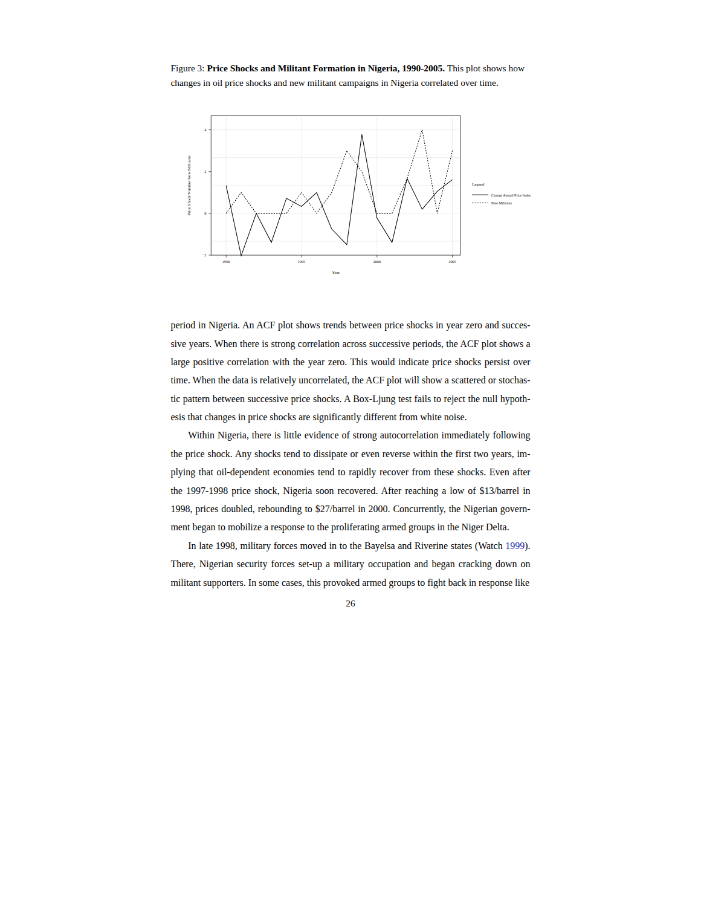Figure 3: Price Shocks and Militant Formation in Nigeria, 1990-2005. This plot shows how changes in oil price shocks and new militant campaigns in Nigeria correlated over time.
4 2 0 −2 1990 1995 2000 2005 Year Price Shock/Number New Militants Legend Change Annual Price Index New Militants
period in Nigeria. An ACF plot shows trends between price shocks in year zero and successive years. When there is strong correlation across successive periods, the ACF plot shows a large positive correlation with the year zero. This would indicate price shocks persist over time. When the data is relatively uncorrelated, the ACF plot will show a scattered or stochastic pattern between successive price shocks. A Box-Ljung test fails to reject the null hypothesis that changes in price shocks are significantly different from white noise.
Within Nigeria, there is little evidence of strong autocorrelation immediately following the price shock. Any shocks tend to dissipate or even reverse within the first two years, implying that oil-dependent economies tend to rapidly recover from these shocks. Even after the 1997-1998 price shock, Nigeria soon recovered. After reaching a low of $13/barrel in 1998, prices doubled, rebounding to $27/barrel in 2000. Concurrently, the Nigerian government began to mobilize a response to the proliferating armed groups in the Niger Delta.
In late 1998, military forces moved in to the Bayelsa and Riverine states (Watch 1999). There, Nigerian security forces set-up a military occupation and began cracking down on militant supporters. In some cases, this provoked armed groups to fight back in response like
26